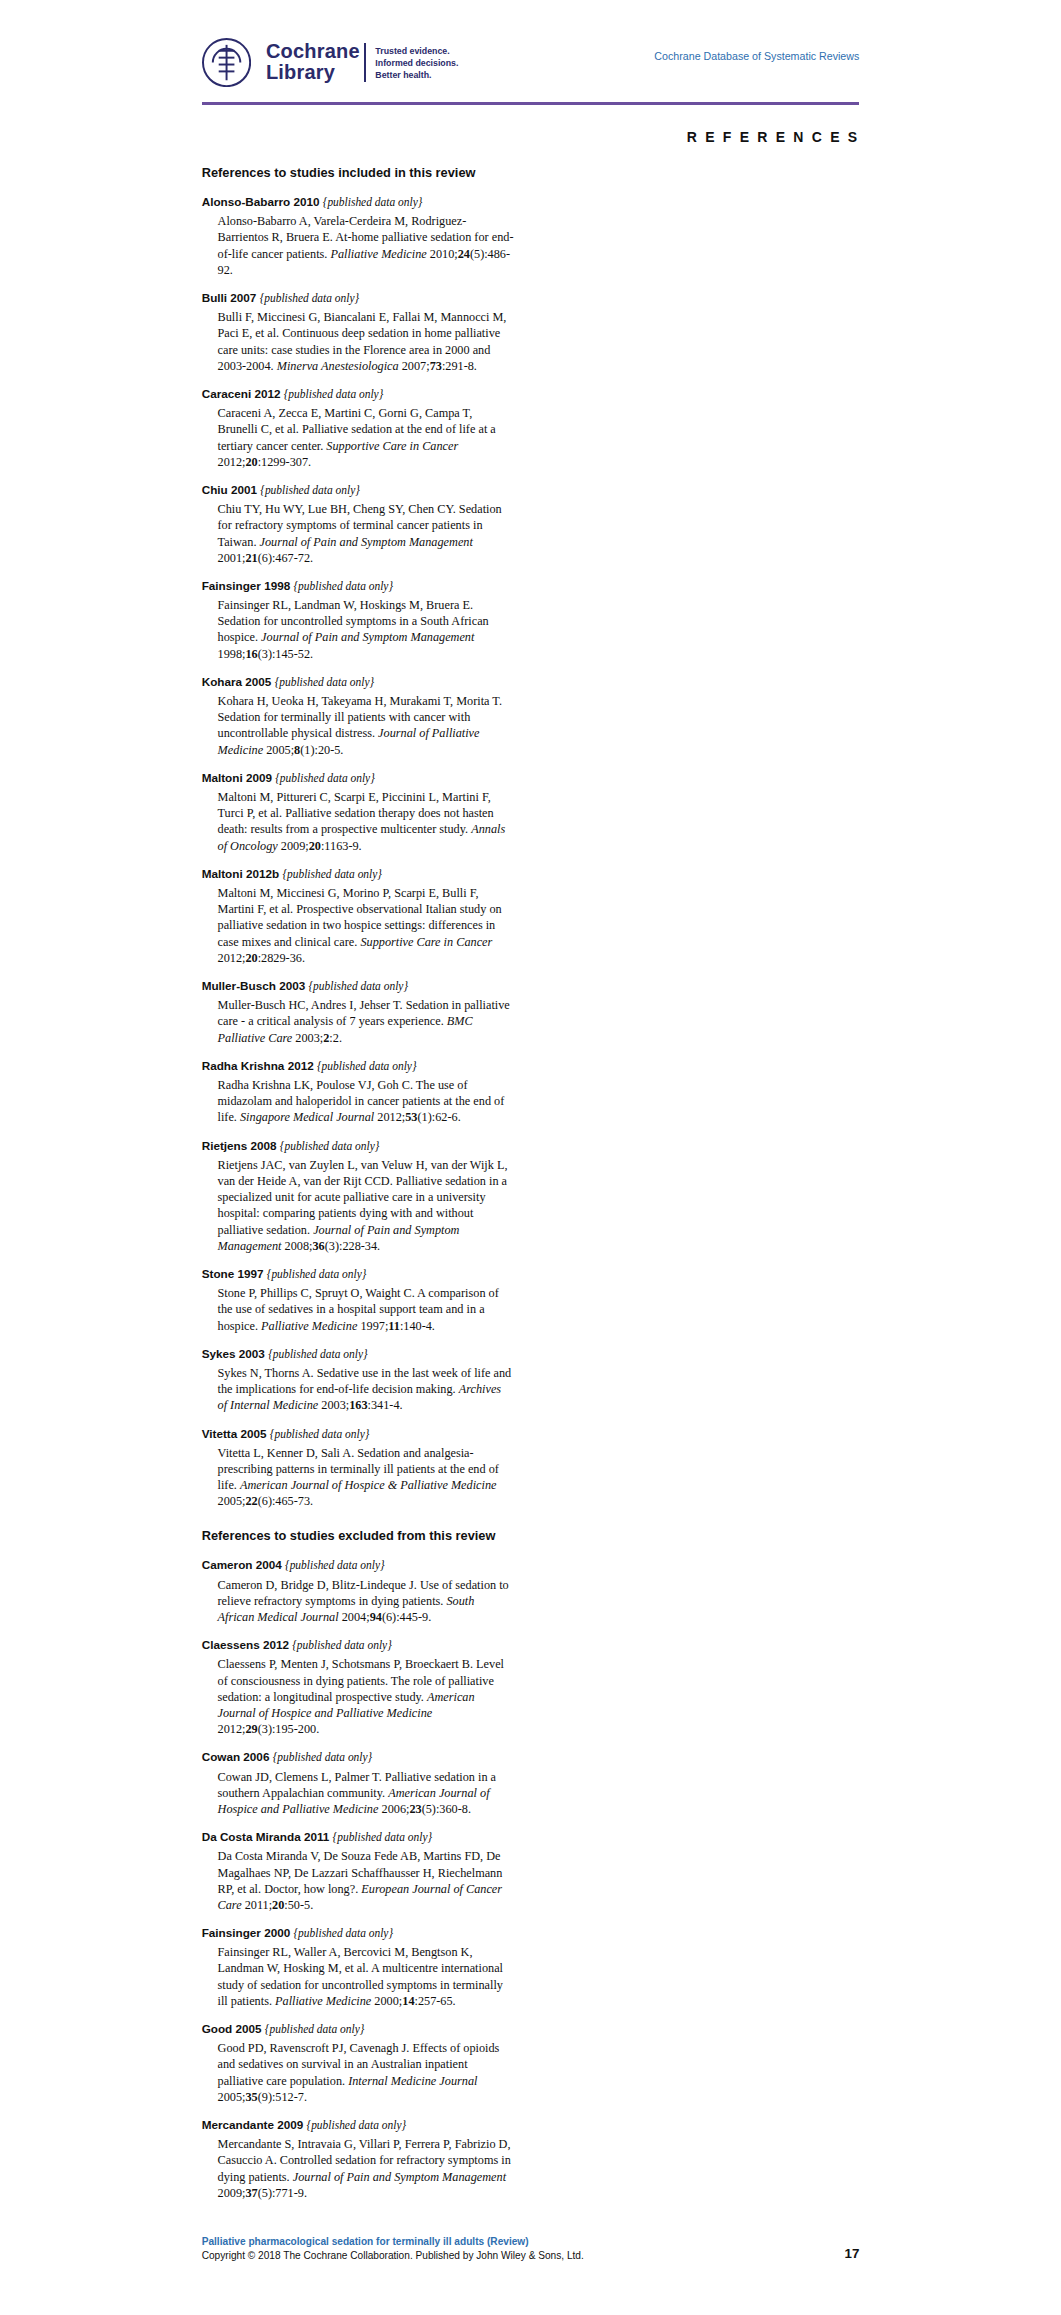Cochrane
Library
Trusted evidence.
Informed decisions.
Better health.
Cochrane Database of Systematic Reviews
R E F E R E N C E S
References to studies included in this review
Alonso-Babarro 2010 {published data only}
Alonso-Babarro A, Varela-Cerdeira M, Rodriguez-Barrientos R, Bruera E. At-home palliative sedation for end-of-life cancer patients. Palliative Medicine 2010;24(5):486-92.
Bulli 2007 {published data only}
Bulli F, Miccinesi G, Biancalani E, Fallai M, Mannocci M, Paci E, et al. Continuous deep sedation in home palliative care units: case studies in the Florence area in 2000 and 2003-2004. Minerva Anestesiologica 2007;73:291-8.
Caraceni 2012 {published data only}
Caraceni A, Zecca E, Martini C, Gorni G, Campa T, Brunelli C, et al. Palliative sedation at the end of life at a tertiary cancer center. Supportive Care in Cancer 2012;20:1299-307.
Chiu 2001 {published data only}
Chiu TY, Hu WY, Lue BH, Cheng SY, Chen CY. Sedation for refractory symptoms of terminal cancer patients in Taiwan. Journal of Pain and Symptom Management 2001;21(6):467-72.
Fainsinger 1998 {published data only}
Fainsinger RL, Landman W, Hoskings M, Bruera E. Sedation for uncontrolled symptoms in a South African hospice. Journal of Pain and Symptom Management 1998;16(3):145-52.
Kohara 2005 {published data only}
Kohara H, Ueoka H, Takeyama H, Murakami T, Morita T. Sedation for terminally ill patients with cancer with uncontrollable physical distress. Journal of Palliative Medicine 2005;8(1):20-5.
Maltoni 2009 {published data only}
Maltoni M, Pittureri C, Scarpi E, Piccinini L, Martini F, Turci P, et al. Palliative sedation therapy does not hasten death: results from a prospective multicenter study. Annals of Oncology 2009;20:1163-9.
Maltoni 2012b {published data only}
Maltoni M, Miccinesi G, Morino P, Scarpi E, Bulli F, Martini F, et al. Prospective observational Italian study on palliative sedation in two hospice settings: differences in case mixes and clinical care. Supportive Care in Cancer 2012;20:2829-36.
Muller-Busch 2003 {published data only}
Muller-Busch HC, Andres I, Jehser T. Sedation in palliative care - a critical analysis of 7 years experience. BMC Palliative Care 2003;2:2.
Radha Krishna 2012 {published data only}
Radha Krishna LK, Poulose VJ, Goh C. The use of midazolam and haloperidol in cancer patients at the end of life. Singapore Medical Journal 2012;53(1):62-6.
Rietjens 2008 {published data only}
Rietjens JAC, van Zuylen L, van Veluw H, van der Wijk L, van der Heide A, van der Rijt CCD. Palliative sedation in a specialized unit for acute palliative care in a university hospital: comparing patients dying with and without palliative sedation. Journal of Pain and Symptom Management 2008;36(3):228-34.
Stone 1997 {published data only}
Stone P, Phillips C, Spruyt O, Waight C. A comparison of the use of sedatives in a hospital support team and in a hospice. Palliative Medicine 1997;11:140-4.
Sykes 2003 {published data only}
Sykes N, Thorns A. Sedative use in the last week of life and the implications for end-of-life decision making. Archives of Internal Medicine 2003;163:341-4.
Vitetta 2005 {published data only}
Vitetta L, Kenner D, Sali A. Sedation and analgesia-prescribing patterns in terminally ill patients at the end of life. American Journal of Hospice & Palliative Medicine 2005;22(6):465-73.
References to studies excluded from this review
Cameron 2004 {published data only}
Cameron D, Bridge D, Blitz-Lindeque J. Use of sedation to relieve refractory symptoms in dying patients. South African Medical Journal 2004;94(6):445-9.
Claessens 2012 {published data only}
Claessens P, Menten J, Schotsmans P, Broeckaert B. Level of consciousness in dying patients. The role of palliative sedation: a longitudinal prospective study. American Journal of Hospice and Palliative Medicine 2012;29(3):195-200.
Cowan 2006 {published data only}
Cowan JD, Clemens L, Palmer T. Palliative sedation in a southern Appalachian community. American Journal of Hospice and Palliative Medicine 2006;23(5):360-8.
Da Costa Miranda 2011 {published data only}
Da Costa Miranda V, De Souza Fede AB, Martins FD, De Magalhaes NP, De Lazzari Schaffhausser H, Riechelmann RP, et al. Doctor, how long?. European Journal of Cancer Care 2011;20:50-5.
Fainsinger 2000 {published data only}
Fainsinger RL, Waller A, Bercovici M, Bengtson K, Landman W, Hosking M, et al. A multicentre international study of sedation for uncontrolled symptoms in terminally ill patients. Palliative Medicine 2000;14:257-65.
Good 2005 {published data only}
Good PD, Ravenscroft PJ, Cavenagh J. Effects of opioids and sedatives on survival in an Australian inpatient palliative care population. Internal Medicine Journal 2005;35(9):512-7.
Mercandante 2009 {published data only}
Mercandante S, Intravaia G, Villari P, Ferrera P, Fabrizio D, Casuccio A. Controlled sedation for refractory symptoms in dying patients. Journal of Pain and Symptom Management 2009;37(5):771-9.
Palliative pharmacological sedation for terminally ill adults (Review)
Copyright © 2018 The Cochrane Collaboration. Published by John Wiley & Sons, Ltd.
17